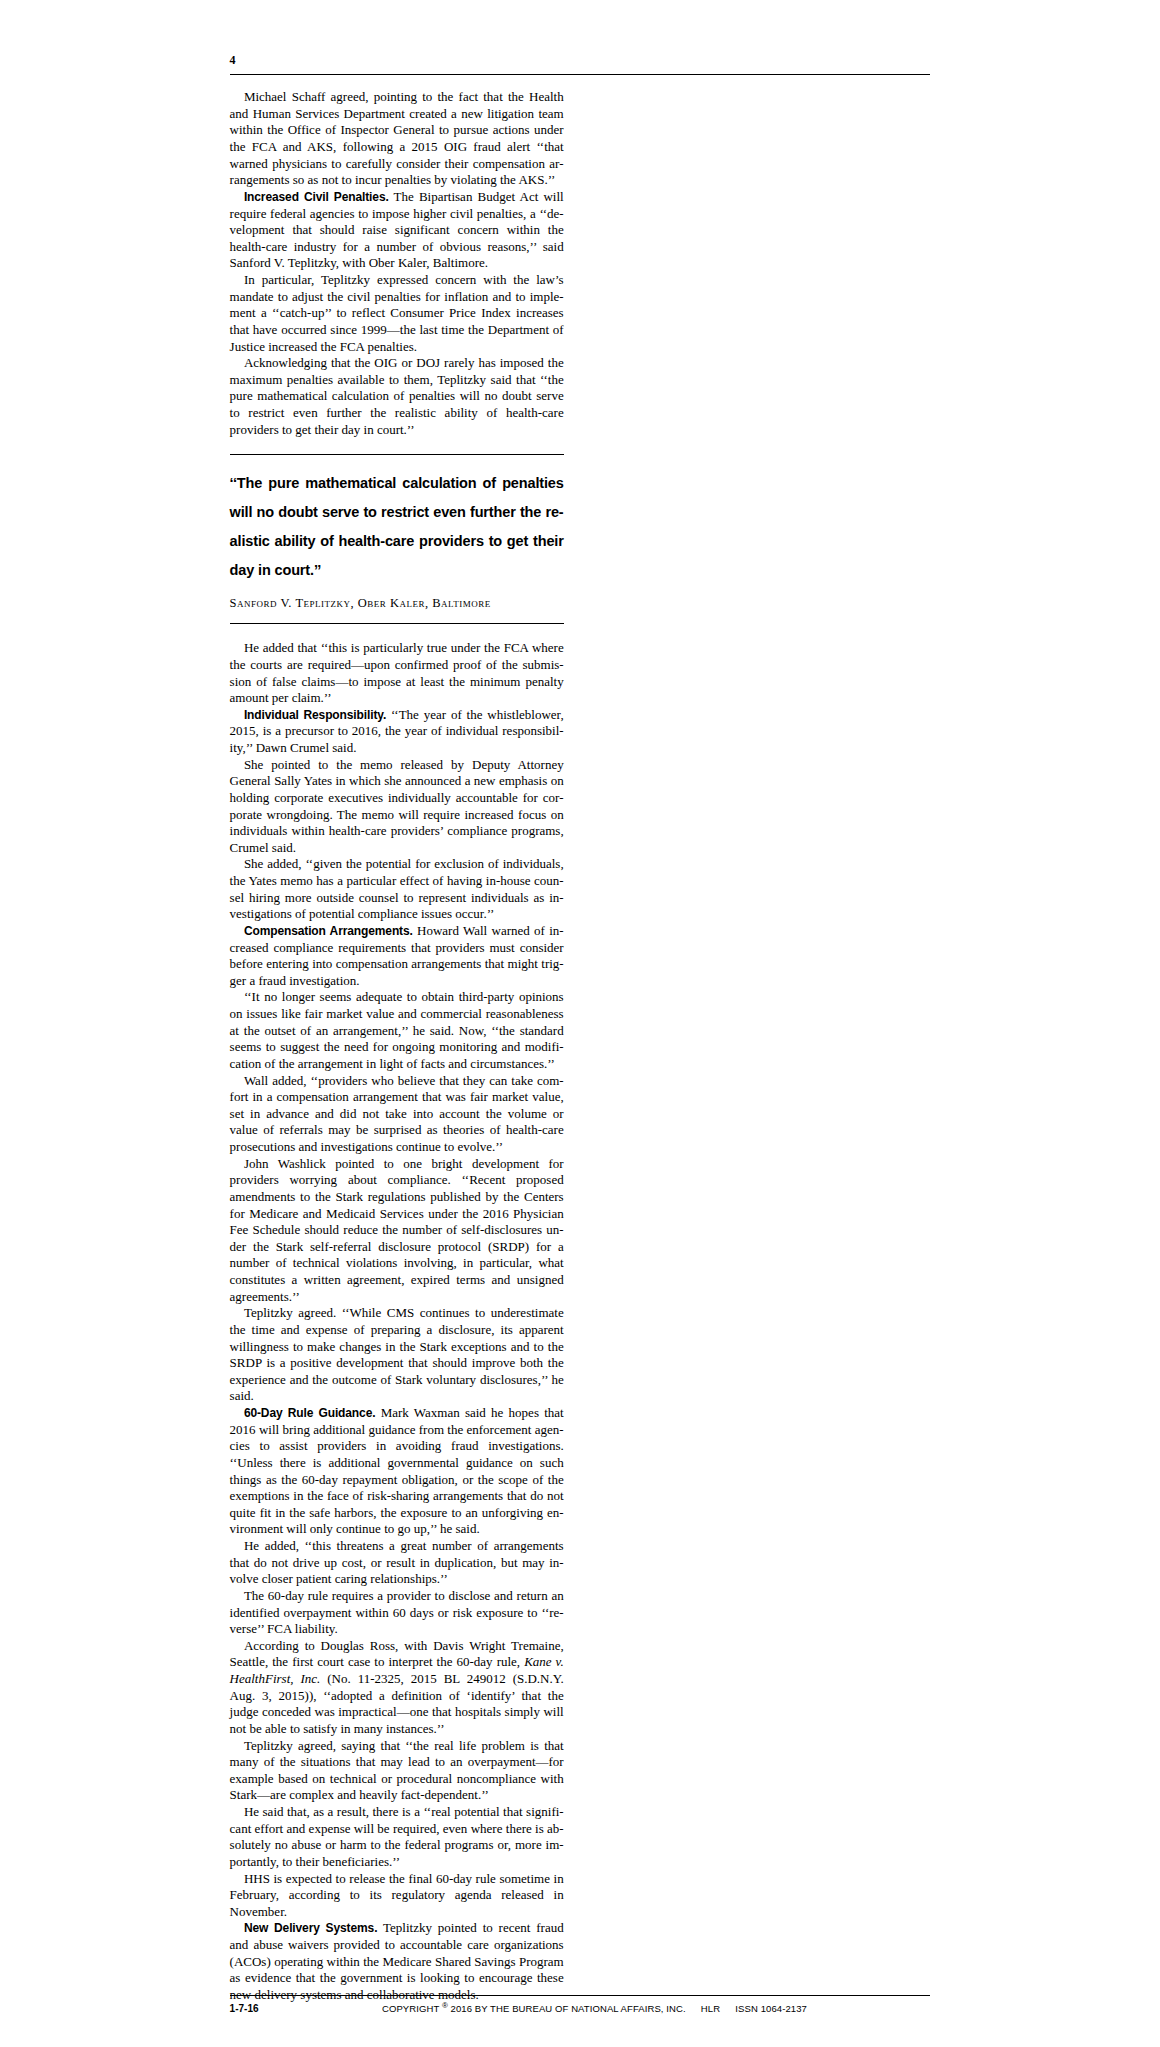4
Michael Schaff agreed, pointing to the fact that the Health and Human Services Department created a new litigation team within the Office of Inspector General to pursue actions under the FCA and AKS, following a 2015 OIG fraud alert ‘‘that warned physicians to carefully consider their compensation arrangements so as not to incur penalties by violating the AKS.’’
Increased Civil Penalties. The Bipartisan Budget Act will require federal agencies to impose higher civil penalties, a ‘‘development that should raise significant concern within the health-care industry for a number of obvious reasons,’’ said Sanford V. Teplitzky, with Ober Kaler, Baltimore.
In particular, Teplitzky expressed concern with the law’s mandate to adjust the civil penalties for inflation and to implement a ‘‘catch-up’’ to reflect Consumer Price Index increases that have occurred since 1999—the last time the Department of Justice increased the FCA penalties.
Acknowledging that the OIG or DOJ rarely has imposed the maximum penalties available to them, Teplitzky said that ‘‘the pure mathematical calculation of penalties will no doubt serve to restrict even further the realistic ability of health-care providers to get their day in court.’’
‘‘The pure mathematical calculation of penalties will no doubt serve to restrict even further the realistic ability of health-care providers to get their day in court.’’
Sanford V. Teplitzky, Ober Kaler, Baltimore
He added that ‘‘this is particularly true under the FCA where the courts are required—upon confirmed proof of the submission of false claims—to impose at least the minimum penalty amount per claim.’’
Individual Responsibility. ‘‘The year of the whistleblower, 2015, is a precursor to 2016, the year of individual responsibility,’’ Dawn Crumel said.
She pointed to the memo released by Deputy Attorney General Sally Yates in which she announced a new emphasis on holding corporate executives individually accountable for corporate wrongdoing. The memo will require increased focus on individuals within health-care providers’ compliance programs, Crumel said.
She added, ‘‘given the potential for exclusion of individuals, the Yates memo has a particular effect of having in-house counsel hiring more outside counsel to represent individuals as investigations of potential compliance issues occur.’’
Compensation Arrangements. Howard Wall warned of increased compliance requirements that providers must consider before entering into compensation arrangements that might trigger a fraud investigation.
‘‘It no longer seems adequate to obtain third-party opinions on issues like fair market value and commercial reasonableness at the outset of an arrangement,’’ he said. Now, ‘‘the standard seems to suggest the need for ongoing monitoring and modification of the arrangement in light of facts and circumstances.’’
Wall added, ‘‘providers who believe that they can take comfort in a compensation arrangement that was fair market value, set in advance and did not take into account the volume or value of referrals may be surprised as theories of health-care prosecutions and investigations continue to evolve.’’
John Washlick pointed to one bright development for providers worrying about compliance. ‘‘Recent proposed amendments to the Stark regulations published by the Centers for Medicare and Medicaid Services under the 2016 Physician Fee Schedule should reduce the number of self-disclosures under the Stark self-referral disclosure protocol (SRDP) for a number of technical violations involving, in particular, what constitutes a written agreement, expired terms and unsigned agreements.’’
Teplitzky agreed. ‘‘While CMS continues to underestimate the time and expense of preparing a disclosure, its apparent willingness to make changes in the Stark exceptions and to the SRDP is a positive development that should improve both the experience and the outcome of Stark voluntary disclosures,’’ he said.
60-Day Rule Guidance. Mark Waxman said he hopes that 2016 will bring additional guidance from the enforcement agencies to assist providers in avoiding fraud investigations. ‘‘Unless there is additional governmental guidance on such things as the 60-day repayment obligation, or the scope of the exemptions in the face of risk-sharing arrangements that do not quite fit in the safe harbors, the exposure to an unforgiving environment will only continue to go up,’’ he said.
He added, ‘‘this threatens a great number of arrangements that do not drive up cost, or result in duplication, but may involve closer patient caring relationships.’’
The 60-day rule requires a provider to disclose and return an identified overpayment within 60 days or risk exposure to ‘‘reverse’’ FCA liability.
According to Douglas Ross, with Davis Wright Tremaine, Seattle, the first court case to interpret the 60-day rule, Kane v. HealthFirst, Inc. (No. 11-2325, 2015 BL 249012 (S.D.N.Y. Aug. 3, 2015)), ‘‘adopted a definition of ‘identify’ that the judge conceded was impractical—one that hospitals simply will not be able to satisfy in many instances.’’
Teplitzky agreed, saying that ‘‘the real life problem is that many of the situations that may lead to an overpayment—for example based on technical or procedural noncompliance with Stark—are complex and heavily fact-dependent.’’
He said that, as a result, there is a ‘‘real potential that significant effort and expense will be required, even where there is absolutely no abuse or harm to the federal programs or, more importantly, to their beneficiaries.’’
HHS is expected to release the final 60-day rule sometime in February, according to its regulatory agenda released in November.
New Delivery Systems. Teplitzky pointed to recent fraud and abuse waivers provided to accountable care organizations (ACOs) operating within the Medicare Shared Savings Program as evidence that the government is looking to encourage these new delivery systems and collaborative models.
1-7-16
COPYRIGHT ® 2016 BY THE BUREAU OF NATIONAL AFFAIRS, INC. HLR ISSN 1064-2137